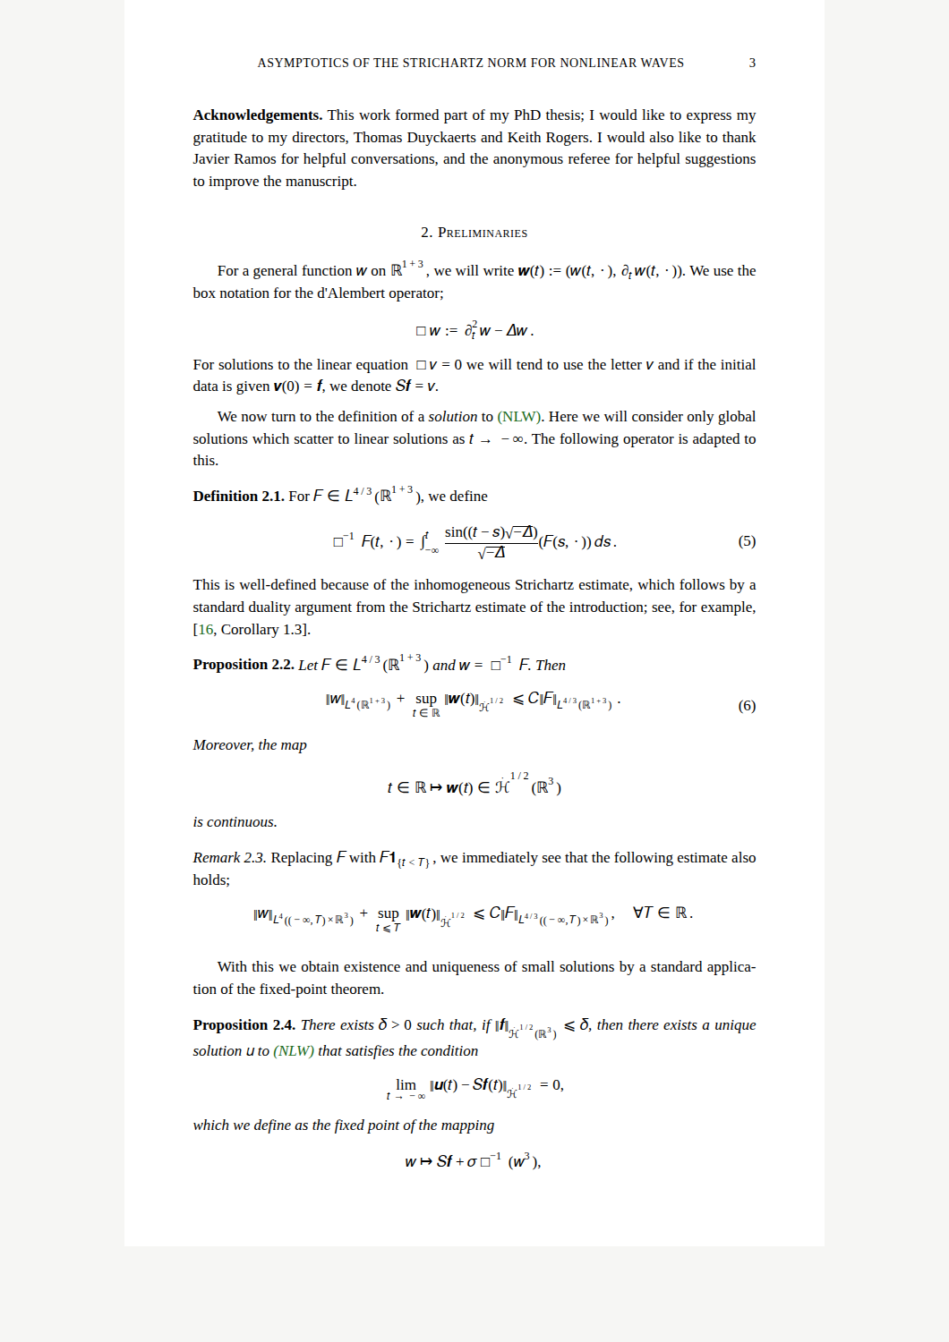ASYMPTOTICS OF THE STRICHARTZ NORM FOR NONLINEAR WAVES 3
Acknowledgements. This work formed part of my PhD thesis; I would like to express my gratitude to my directors, Thomas Duyckaerts and Keith Rogers. I would also like to thank Javier Ramos for helpful conversations, and the anonymous referee for helpful suggestions to improve the manuscript.
2. Preliminaries
For a general function w on ℝ1+3, we will write 𝒘(t):=(w(t,·),∂tw(t,·)). We use the box notation for the d'Alembert operator;
□w:=∂t2w−Δw.
For solutions to the linear equation □v=0 we will tend to use the letter v and if the initial data is given 𝒗(0)=𝒇, we denote S𝒇=v.
We now turn to the definition of a solution to (NLW). Here we will consider only global solutions which scatter to linear solutions as t→−∞. The following operator is adapted to this.
Definition 2.1. For F∈L4/3(ℝ1+3), we define
□−1F(t,·) = ∫−∞t sin((t−s)−Δ) −Δ (F(s,·)) ds. (5)
This is well-defined because of the inhomogeneous Strichartz estimate, which follows by a standard duality argument from the Strichartz estimate of the introduction; see, for example, [16, Corollary 1.3].
Proposition 2.2. Let F∈L4/3(ℝ1+3) and w=□−1F. Then
‖w‖L4(ℝ1+3) + supt∈ℝ ‖𝒘(t)‖ℋ˙1/2 ⩽ C ‖F‖L4/3(ℝ1+3) . (6)
Moreover, the map
t∈ℝ↦𝒘(t)∈ ℋ˙1/2(ℝ3)
is continuous.
Remark 2.3. Replacing F with F𝟏{t<T}, we immediately see that the following estimate also holds;
‖w‖L4((−∞,T)×ℝ3) + supt⩽T ‖𝒘(t)‖ℋ˙1/2 ⩽ C ‖F‖L4/3((−∞,T)×ℝ3) , ∀T∈ℝ.
With this we obtain existence and uniqueness of small solutions by a standard application of the fixed-point theorem.
Proposition 2.4. There exists δ>0 such that, if ‖𝒇‖ℋ˙1/2(ℝ3)⩽δ, then there exists a unique solution u to (NLW) that satisfies the condition
limt→−∞ ‖𝒖(t)−S𝒇(t)‖ℋ˙1/2 =0,
which we define as the fixed point of the mapping
w↦S𝒇+σ□−1(w3),